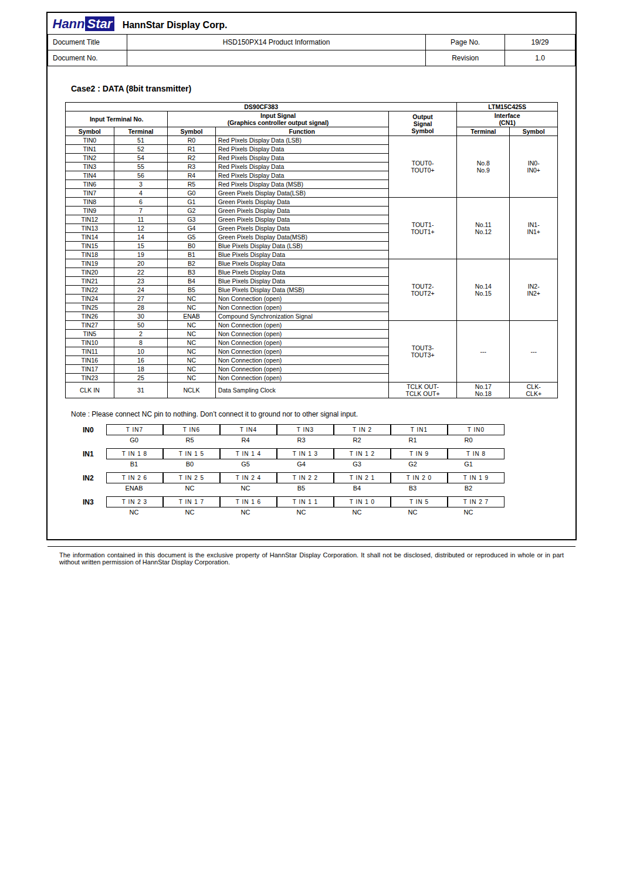| Hann Star HannStar Display Corp. |
| Document Title | HSD150PX14 Product Information | Page No. | 19/29 |
| Document No. | | Revision | 1.0 |
Case2 : DATA (8bit transmitter)
| DS90CF383 | LTM15C425S |
| --- | --- |
| Input Terminal No. | Input Signal (Graphics controller output signal) | Output Signal Symbol | Interface (CN1) |
| Symbol | Terminal | Symbol | Function | Terminal | Symbol |
| TIN0 | 51 | R0 | Red Pixels Display Data (LSB) | TOUT0- TOUT0+ | No.8 No.9 | IN0- IN0+ |
| TIN1 | 52 | R1 | Red Pixels Display Data |
| TIN2 | 54 | R2 | Red Pixels Display Data |
| TIN3 | 55 | R3 | Red Pixels Display Data |
| TIN4 | 56 | R4 | Red Pixels Display Data |
| TIN6 | 3 | R5 | Red Pixels Display Data (MSB) |
| TIN7 | 4 | G0 | Green Pixels Display Data(LSB) |
| TIN8 | 6 | G1 | Green Pixels Display Data | TOUT1- TOUT1+ | No.11 No.12 | IN1- IN1+ |
| TIN9 | 7 | G2 | Green Pixels Display Data |
| TIN12 | 11 | G3 | Green Pixels Display Data |
| TIN13 | 12 | G4 | Green Pixels Display Data |
| TIN14 | 14 | G5 | Green Pixels Display Data(MSB) |
| TIN15 | 15 | B0 | Blue Pixels Display Data (LSB) |
| TIN18 | 19 | B1 | Blue Pixels Display Data |
| TIN19 | 20 | B2 | Blue Pixels Display Data | TOUT2- TOUT2+ | No.14 No.15 | IN2- IN2+ |
| TIN20 | 22 | B3 | Blue Pixels Display Data |
| TIN21 | 23 | B4 | Blue Pixels Display Data |
| TIN22 | 24 | B5 | Blue Pixels Display Data (MSB) |
| TIN24 | 27 | NC | Non Connection (open) |
| TIN25 | 28 | NC | Non Connection (open) |
| TIN26 | 30 | ENAB | Compound Synchronization Signal |
| TIN27 | 50 | NC | Non Connection (open) | TOUT3- TOUT3+ | --- | --- |
| TIN5 | 2 | NC | Non Connection (open) |
| TIN10 | 8 | NC | Non Connection (open) |
| TIN11 | 10 | NC | Non Connection (open) |
| TIN16 | 16 | NC | Non Connection (open) |
| TIN17 | 18 | NC | Non Connection (open) |
| TIN23 | 25 | NC | Non Connection (open) |
| CLK IN | 31 | NCLK | Data Sampling Clock | TCLK OUT- TCLK OUT+ | No.17 No.18 | CLK- CLK+ |
Note : Please connect NC pin to nothing. Don’t connect it to ground nor to other signal input.
IN0
T IN7
T IN6
T IN4
T IN3
T IN 2
T IN1
T IN0
G0
R5
R4
R3
R2
R1
R0
IN1
T IN 1 8
T IN 1 5
T IN 1 4
T IN 1 3
T IN 1 2
T IN 9
T IN 8
B1
B0
G5
G4
G3
G2
G1
IN2
T IN 2 6
T IN 2 5
T IN 2 4
T IN 2 2
T IN 2 1
T IN 2 0
T IN 1 9
ENAB
NC
NC
B5
B4
B3
B2
IN3
T IN 2 3
T IN 1 7
T IN 1 6
T IN 1 1
T IN 1 0
T IN 5
T IN 2 7
NC
NC
NC
NC
NC
NC
NC
The information contained in this document is the exclusive property of HannStar Display Corporation. It shall not be disclosed, distributed or reproduced in whole or in part without written permission of HannStar Display Corporation.